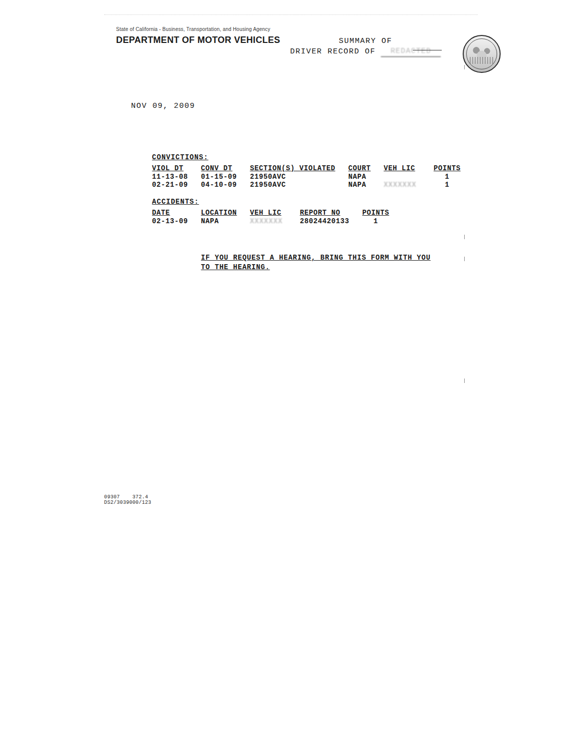State of California - Business, Transportation, and Housing Agency
DEPARTMENT OF MOTOR VEHICLES
SUMMARY OF
DRIVER RECORD OF REDACTED
NOV 09, 2009
CONVICTIONS:
| VIOL DT | CONV DT | SECTION(S) VIOLATED | COURT | VEH LIC | POINTS |
| --- | --- | --- | --- | --- | --- |
| 11-13-08 | 01-15-09 | 21950AVC | NAPA | | 1 |
| 02-21-09 | 04-10-09 | 21950AVC | NAPA | XXXXXXX | 1 |
ACCIDENTS:
| DATE | LOCATION | VEH LIC | REPORT NO | POINTS |
| --- | --- | --- | --- | --- |
| 02-13-09 | NAPA | XXXXXXX | 28024420133 | 1 |
IF YOU REQUEST A HEARING, BRING THIS FORM WITH YOU
TO THE HEARING.
09307 372.4 DS2/3039000/123